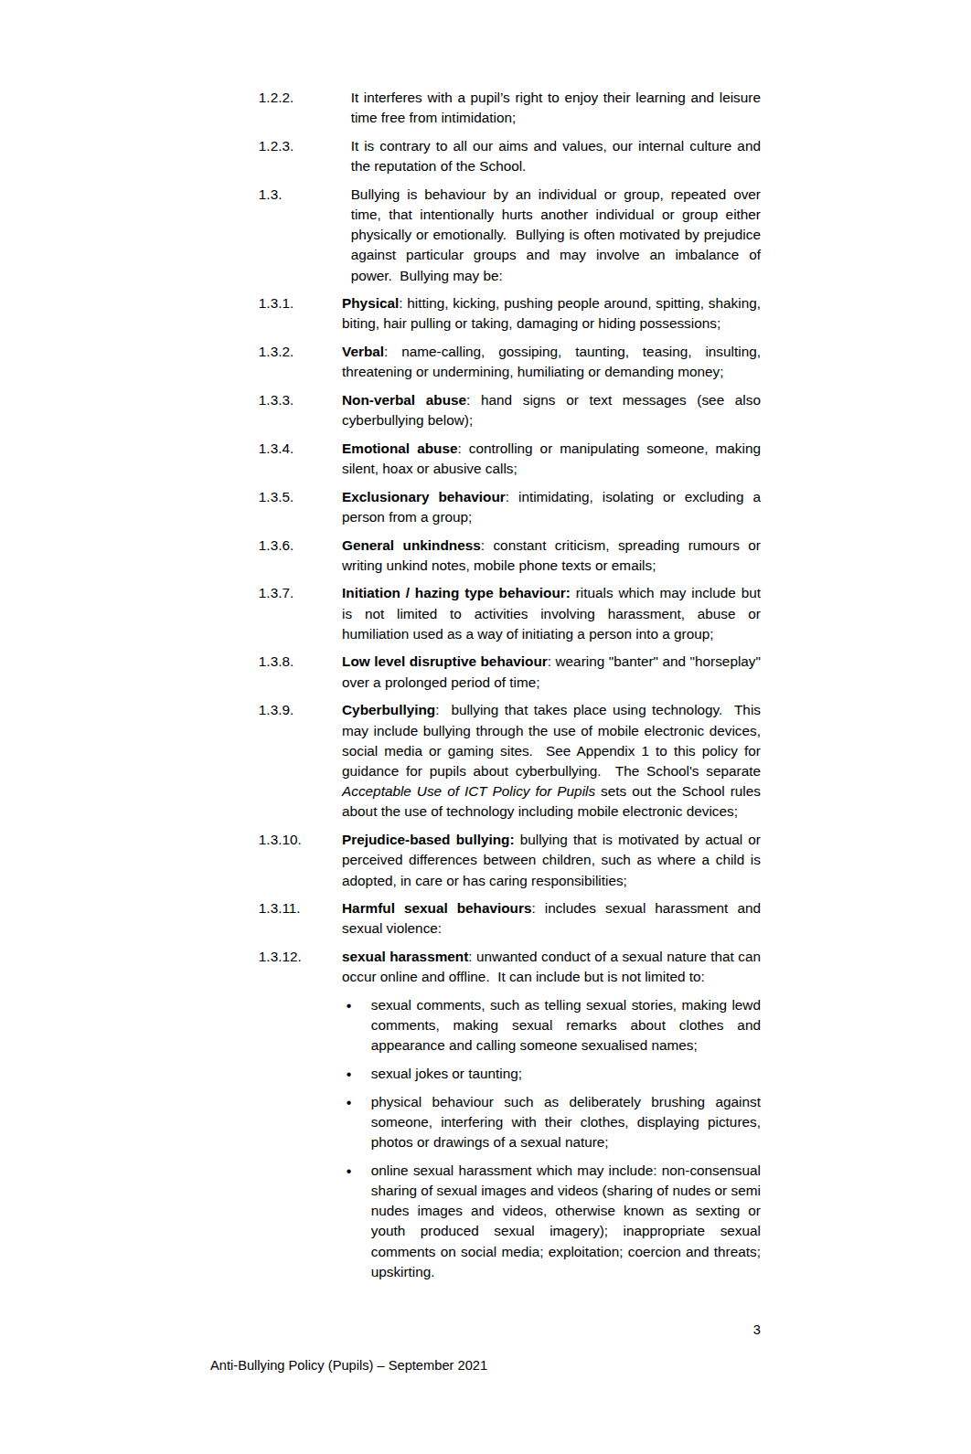1.2.2.
It interferes with a pupil’s right to enjoy their learning and leisure time free from intimidation;
1.2.3.
It is contrary to all our aims and values, our internal culture and the reputation of the School.
1.3.
Bullying is behaviour by an individual or group, repeated over time, that intentionally hurts another individual or group either physically or emotionally. Bullying is often motivated by prejudice against particular groups and may involve an imbalance of power. Bullying may be:
1.3.1.
Physical: hitting, kicking, pushing people around, spitting, shaking, biting, hair pulling or taking, damaging or hiding possessions;
1.3.2.
Verbal: name-calling, gossiping, taunting, teasing, insulting, threatening or undermining, humiliating or demanding money;
1.3.3.
Non-verbal abuse: hand signs or text messages (see also cyberbullying below);
1.3.4.
Emotional abuse: controlling or manipulating someone, making silent, hoax or abusive calls;
1.3.5.
Exclusionary behaviour: intimidating, isolating or excluding a person from a group;
1.3.6.
General unkindness: constant criticism, spreading rumours or writing unkind notes, mobile phone texts or emails;
1.3.7.
Initiation / hazing type behaviour: rituals which may include but is not limited to activities involving harassment, abuse or humiliation used as a way of initiating a person into a group;
1.3.8.
Low level disruptive behaviour: wearing "banter" and "horseplay" over a prolonged period of time;
1.3.9.
Cyberbullying: bullying that takes place using technology. This may include bullying through the use of mobile electronic devices, social media or gaming sites. See Appendix 1 to this policy for guidance for pupils about cyberbullying. The School's separate Acceptable Use of ICT Policy for Pupils sets out the School rules about the use of technology including mobile electronic devices;
1.3.10.
Prejudice-based bullying: bullying that is motivated by actual or perceived differences between children, such as where a child is adopted, in care or has caring responsibilities;
1.3.11.
Harmful sexual behaviours: includes sexual harassment and sexual violence:
1.3.12.
sexual harassment: unwanted conduct of a sexual nature that can occur online and offline. It can include but is not limited to:
sexual comments, such as telling sexual stories, making lewd comments, making sexual remarks about clothes and appearance and calling someone sexualised names;
sexual jokes or taunting;
physical behaviour such as deliberately brushing against someone, interfering with their clothes, displaying pictures, photos or drawings of a sexual nature;
online sexual harassment which may include: non-consensual sharing of sexual images and videos (sharing of nudes or semi nudes images and videos, otherwise known as sexting or youth produced sexual imagery); inappropriate sexual comments on social media; exploitation; coercion and threats; upskirting.
3
Anti-Bullying Policy (Pupils) – September 2021